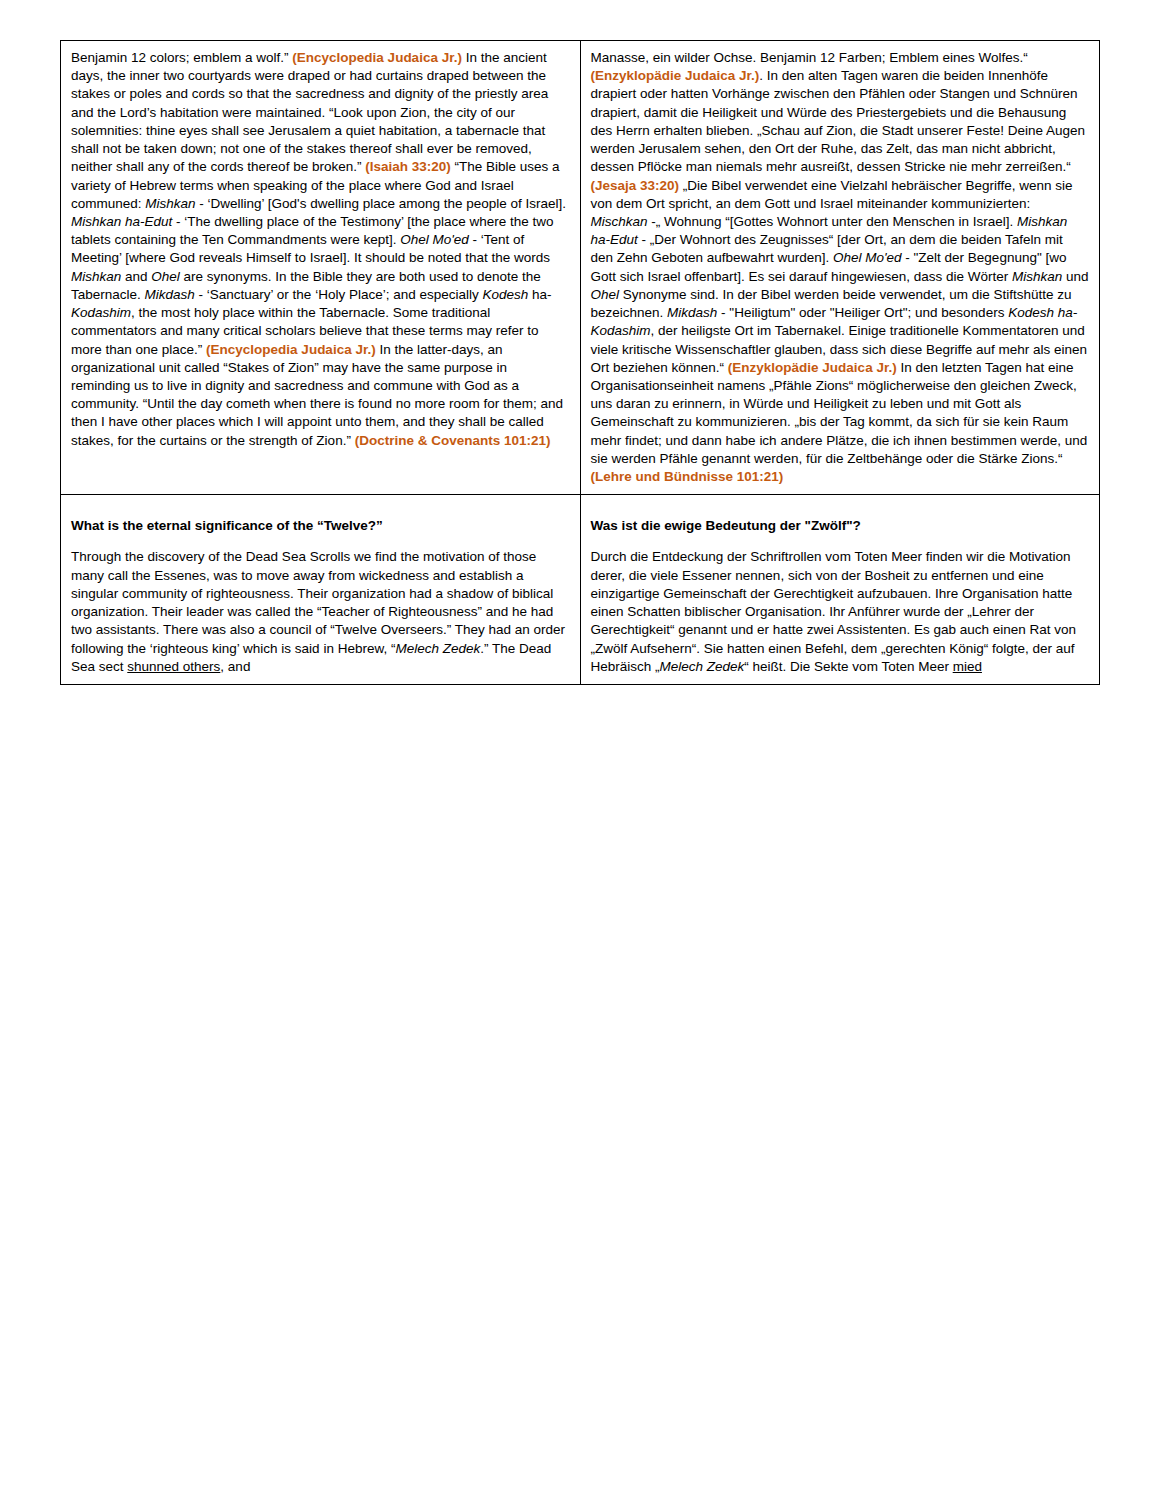| Benjamin 12 colors; emblem a wolf.” (Encyclopedia Judaica Jr.) In the ancient days, the inner two courtyards were draped or had curtains draped between the stakes or poles and cords so that the sacredness and dignity of the priestly area and the Lord’s habitation were maintained. “Look upon Zion, the city of our solemnities: thine eyes shall see Jerusalem a quiet habitation, a tabernacle that shall not be taken down; not one of the stakes thereof shall ever be removed, neither shall any of the cords thereof be broken.” (Isaiah 33:20) “The Bible uses a variety of Hebrew terms when speaking of the place where God and Israel communed: Mishkan - ‘Dwelling’ [God's dwelling place among the people of Israel]. Mishkan ha-Edut - ‘The dwelling place of the Testimony’ [the place where the two tablets containing the Ten Commandments were kept]. Ohel Mo'ed - ‘Tent of Meeting’ [where God reveals Himself to Israel]. It should be noted that the words Mishkan and Ohel are synonyms. In the Bible they are both used to denote the Tabernacle. Mikdash - ‘Sanctuary’ or the ‘Holy Place’; and especially Kodesh ha- Kodashim , the most holy place within the Tabernacle. Some traditional commentators and many critical scholars believe that these terms may refer to more than one place.” (Encyclopedia Judaica Jr.) In the latter-days, an organizational unit called “Stakes of Zion” may have the same purpose in reminding us to live in dignity and sacredness and commune with God as a community. “Until the day cometh when there is found no more room for them; and then I have other places which I will appoint unto them, and they shall be called stakes, for the curtains or the strength of Zion.” (Doctrine & Covenants 101:21) | Manasse, ein wilder Ochse. Benjamin 12 Farben; Emblem eines Wolfes.“ (Enzyklopädie Judaica Jr.) . In den alten Tagen waren die beiden Innenhöfe drapiert oder hatten Vorhänge zwischen den Pfählen oder Stangen und Schnüren drapiert, damit die Heiligkeit und Würde des Priestergebiets und die Behausung des Herrn erhalten blieben. „Schau auf Zion, die Stadt unserer Feste! Deine Augen werden Jerusalem sehen, den Ort der Ruhe, das Zelt, das man nicht abbricht, dessen Pflöcke man niemals mehr ausreißt, dessen Stricke nie mehr zerreißen.“ (Jesaja 33:20) „Die Bibel verwendet eine Vielzahl hebräischer Begriffe, wenn sie von dem Ort spricht, an dem Gott und Israel miteinander kommunizierten: Mischkan -„ Wohnung “[Gottes Wohnort unter den Menschen in Israel]. Mishkan ha-Edut - „Der Wohnort des Zeugnisses“ [der Ort, an dem die beiden Tafeln mit den Zehn Geboten aufbewahrt wurden]. Ohel Mo'ed - "Zelt der Begegnung" [wo Gott sich Israel offenbart]. Es sei darauf hingewiesen, dass die Wörter Mishkan und Ohel Synonyme sind. In der Bibel werden beide verwendet, um die Stiftshütte zu bezeichnen. Mikdash - "Heiligtum" oder "Heiliger Ort"; und besonders Kodesh ha-Kodashim , der heiligste Ort im Tabernakel. Einige traditionelle Kommentatoren und viele kritische Wissenschaftler glauben, dass sich diese Begriffe auf mehr als einen Ort beziehen können.“ (Enzyklopädie Judaica Jr.) In den letzten Tagen hat eine Organisationseinheit namens „Pfähle Zions“ möglicherweise den gleichen Zweck, uns daran zu erinnern, in Würde und Heiligkeit zu leben und mit Gott als Gemeinschaft zu kommunizieren. „bis der Tag kommt, da sich für sie kein Raum mehr findet; und dann habe ich andere Plätze, die ich ihnen bestimmen werde, und sie werden Pfähle genannt werden, für die Zeltbehänge oder die Stärke Zions.“ (Lehre und Bündnisse 101:21) |
| What is the eternal significance of the “Twelve?” Through the discovery of the Dead Sea Scrolls we find the motivation of those many call the Essenes, was to move away from wickedness and establish a singular community of righteousness. Their organization had a shadow of biblical organization. Their leader was called the “Teacher of Righteousness” and he had two assistants. There was also a council of “Twelve Overseers.” They had an order following the ‘righteous king’ which is said in Hebrew, “ Melech Zedek .” The Dead Sea sect shunned others , and | Was ist die ewige Bedeutung der "Zwölf"? Durch die Entdeckung der Schriftrollen vom Toten Meer finden wir die Motivation derer, die viele Essener nennen, sich von der Bosheit zu entfernen und eine einzigartige Gemeinschaft der Gerechtigkeit aufzubauen. Ihre Organisation hatte einen Schatten biblischer Organisation. Ihr Anführer wurde der „Lehrer der Gerechtigkeit“ genannt und er hatte zwei Assistenten. Es gab auch einen Rat von „Zwölf Aufsehern“. Sie hatten einen Befehl, dem „gerechten König“ folgte, der auf Hebräisch „ Melech Zedek “ heißt. Die Sekte vom Toten Meer mied |